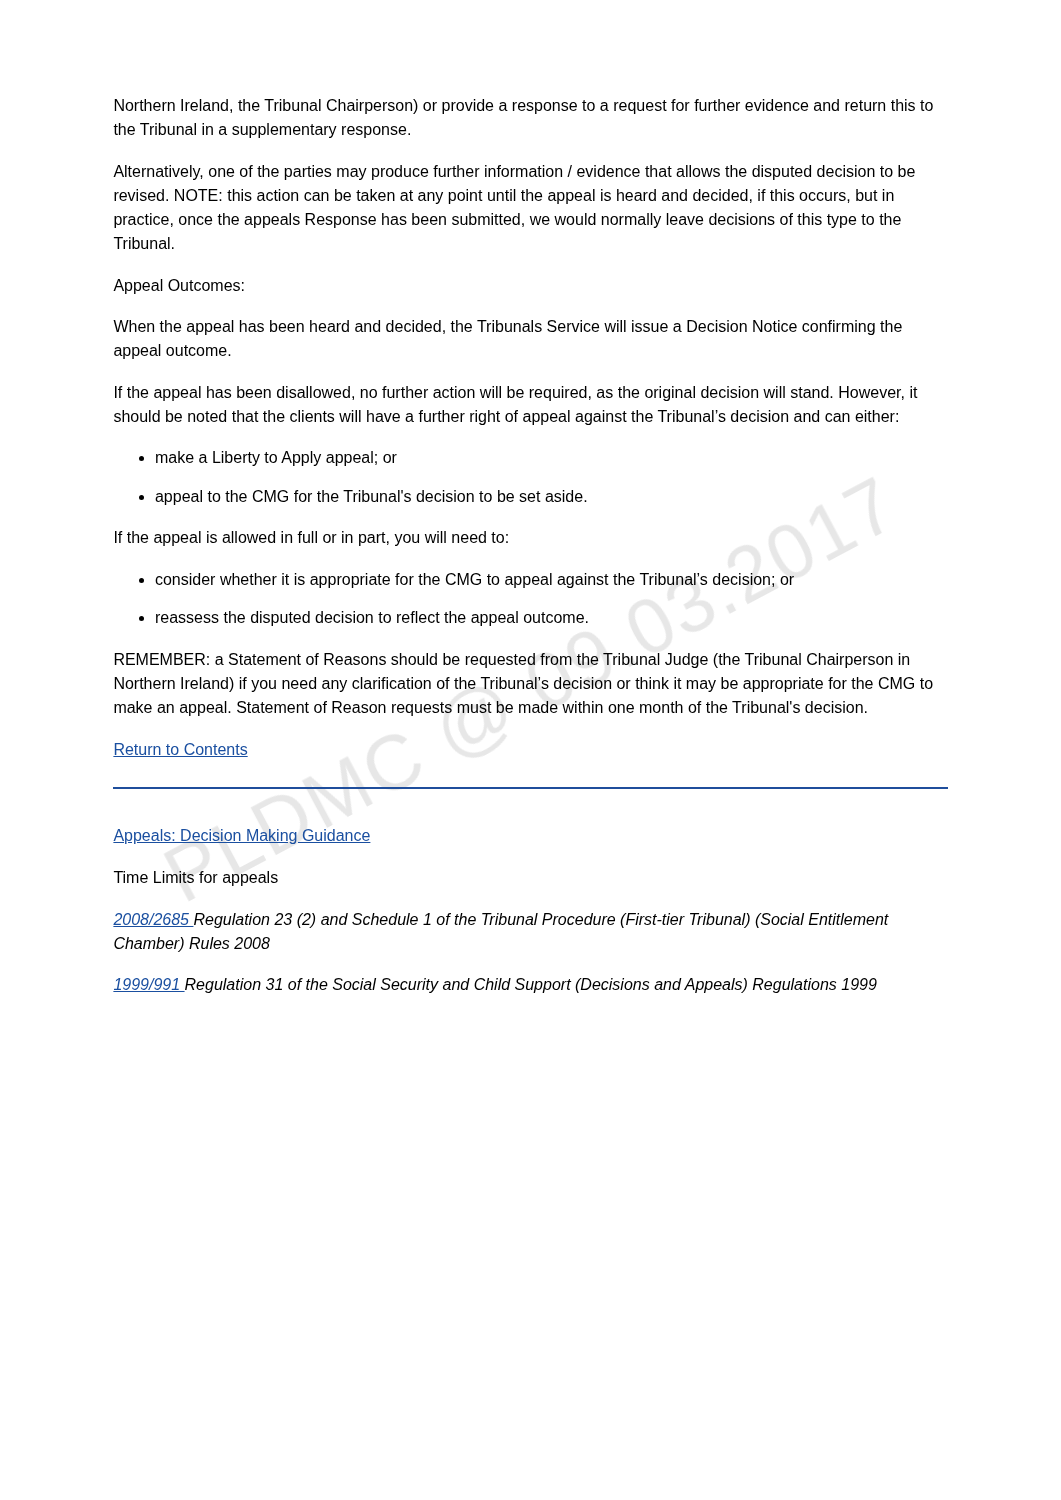PLDMC @ 09.03.2017
Northern Ireland, the Tribunal Chairperson) or provide a response to a request for further evidence and return this to the Tribunal in a supplementary response.
Alternatively, one of the parties may produce further information / evidence that allows the disputed decision to be revised. NOTE: this action can be taken at any point until the appeal is heard and decided, if this occurs, but in practice, once the appeals Response has been submitted, we would normally leave decisions of this type to the Tribunal.
Appeal Outcomes:
When the appeal has been heard and decided, the Tribunals Service will issue a Decision Notice confirming the appeal outcome.
If the appeal has been disallowed, no further action will be required, as the original decision will stand. However, it should be noted that the clients will have a further right of appeal against the Tribunal’s decision and can either:
make a Liberty to Apply appeal; or
appeal to the CMG for the Tribunal's decision to be set aside.
If the appeal is allowed in full or in part, you will need to:
consider whether it is appropriate for the CMG to appeal against the Tribunal’s decision; or
reassess the disputed decision to reflect the appeal outcome.
REMEMBER: a Statement of Reasons should be requested from the Tribunal Judge (the Tribunal Chairperson in Northern Ireland) if you need any clarification of the Tribunal’s decision or think it may be appropriate for the CMG to make an appeal. Statement of Reason requests must be made within one month of the Tribunal's decision.
Return to Contents
Appeals: Decision Making Guidance
Time Limits for appeals
2008/2685 Regulation 23 (2) and Schedule 1 of the Tribunal Procedure (First-tier Tribunal) (Social Entitlement Chamber) Rules 2008
1999/991 Regulation 31 of the Social Security and Child Support (Decisions and Appeals) Regulations 1999